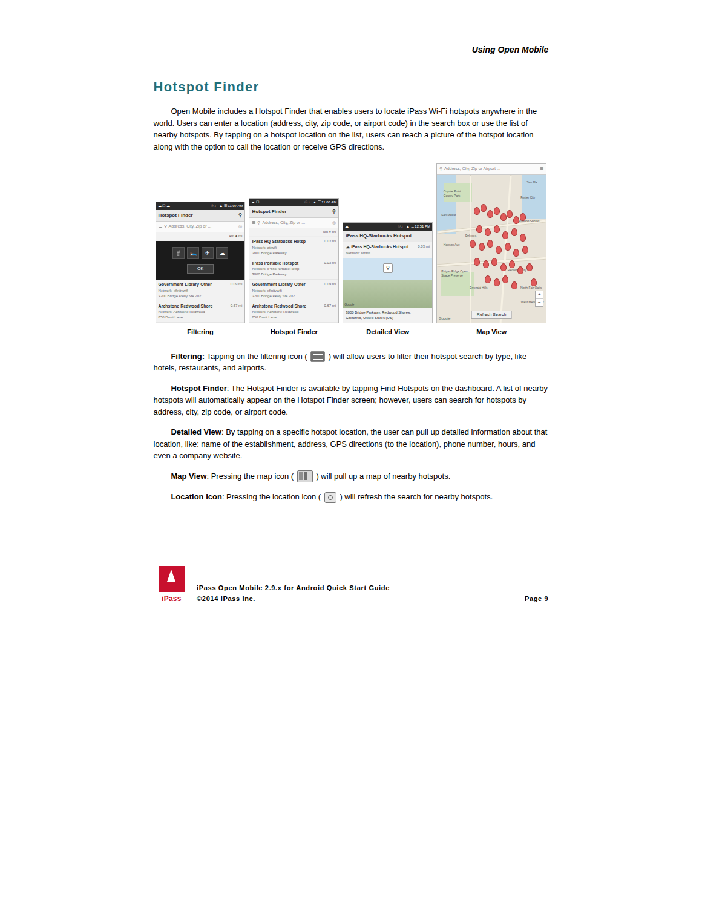Using Open Mobile
Hotspot Finder
Open Mobile includes a Hotspot Finder that enables users to locate iPass Wi-Fi hotspots anywhere in the world. Users can enter a location (address, city, zip code, or airport code) in the search box or use the list of nearby hotspots. By tapping on a hotspot location on the list, users can reach a picture of the hotspot location along with the option to call the location or receive GPS directions.
☁ ☐ ☁☉ ♩ ▲ ☰ 11:07 AM
Hotspot Finder⚲
☰⚲Address, City, Zip or ...◎
km ● mi
🍴🛌✈☁
OK
Government-Library-Other
Network: xfinitywifi
3200 Bridge Pkwy Ste 202
0.09 mi
Archstone Redwood Shore
Network: Achstone Redwood
850 Davit Lane
0.67 mi
☁ ☐☉ ♩ ▲ ☰ 11:06 AM
Hotspot Finder⚲
☰⚲Address, City, Zip or ...◎
km ● mi
iPass HQ-Starbucks Hotsp
Network: attwifi
3800 Bridge Parkway
0.03 mi
iPass Portable Hotspot
Network: iPassPortableHotsp
3800 Bridge Parkway
0.03 mi
Government-Library-Other
Network: xfinitywifi
3200 Bridge Pkwy Ste 202
0.09 mi
Archstone Redwood Shore
Network: Achstone Redwood
850 Davit Lane
0.67 mi
☁☉ ♩ ▲ ☰ 12:51 PM
iPass HQ-Starbucks Hotspot
☁ iPass HQ-Starbucks Hotspot
Network: attwifi
0.03 mi
⚲
Google
3800 Bridge Parkway, Redwood Shores,
California, United States (US)
⚲Address, City, Zip or Airport ...☰
Coyote Point
County Park
San Mateo
San Ma...
Foster City
Redwood Shores
Belmont
Hanson Ave
Pulgas Ridge Open
Space Preserve
Redwood City
Emerald Hills
North Fair Oaks
West Menlo Park
Refresh Search
+
−
Google
Filtering
Hotspot Finder
Detailed View
Map View
Filtering: Tapping on the filtering icon ( ) will allow users to filter their hotspot search by type, like hotels, restaurants, and airports.
Hotspot Finder: The Hotspot Finder is available by tapping Find Hotspots on the dashboard. A list of nearby hotspots will automatically appear on the Hotspot Finder screen; however, users can search for hotspots by address, city, zip code, or airport code.
Detailed View: By tapping on a specific hotspot location, the user can pull up detailed information about that location, like: name of the establishment, address, GPS directions (to the location), phone number, hours, and even a company website.
Map View: Pressing the map icon ( ) will pull up a map of nearby hotspots.
Location Icon: Pressing the location icon ( ) will refresh the search for nearby hotspots.
iPass
iPass Open Mobile 2.9.x for Android Quick Start Guide
©2014 iPass Inc. Page 9